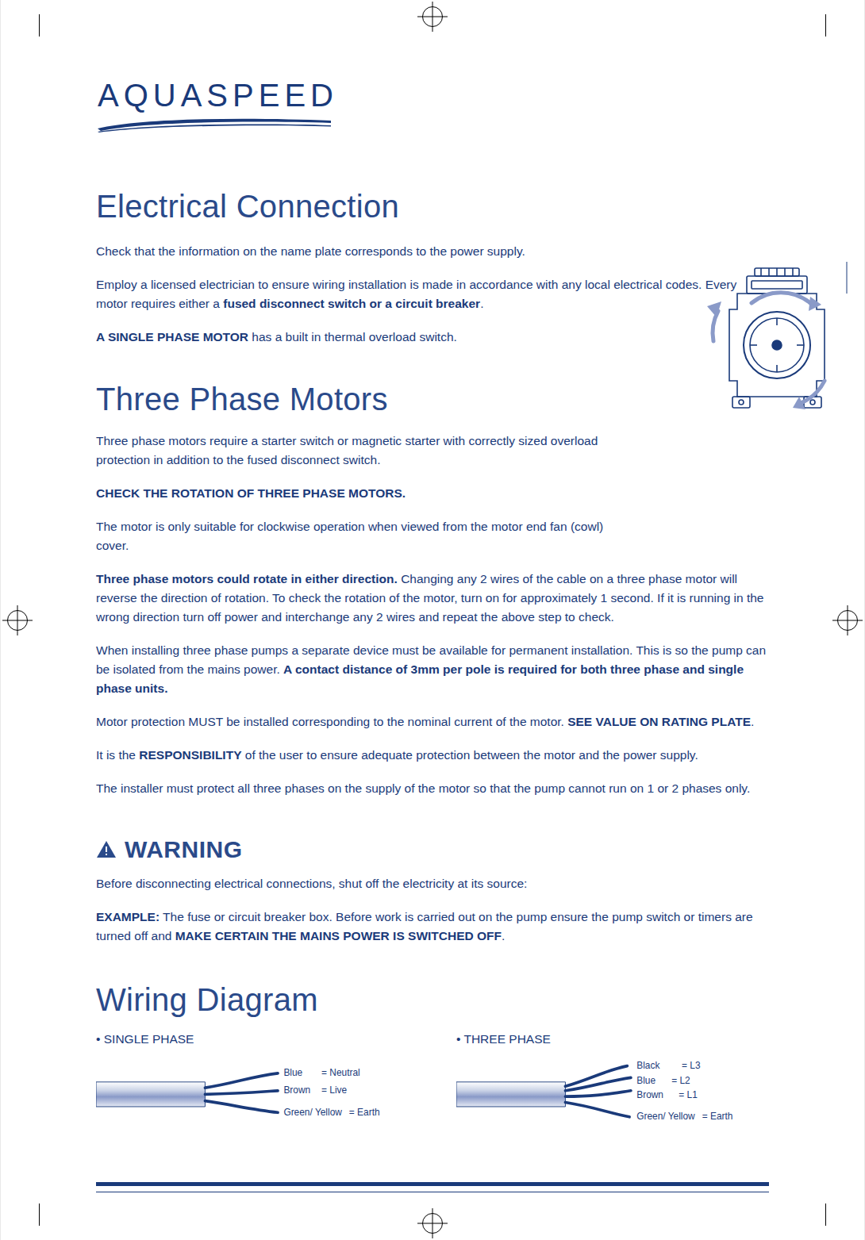AQUASPEED
Electrical Connection
Check that the information on the name plate corresponds to the power supply.
Employ a licensed electrician to ensure wiring installation is made in accordance with any local electrical codes. Every motor requires either a fused disconnect switch or a circuit breaker.
A SINGLE PHASE MOTOR has a built in thermal overload switch.
Three Phase Motors
Three phase motors require a starter switch or magnetic starter with correctly sized overload protection in addition to the fused disconnect switch.
CHECK THE ROTATION OF THREE PHASE MOTORS.
The motor is only suitable for clockwise operation when viewed from the motor end fan (cowl) cover.
Three phase motors could rotate in either direction. Changing any 2 wires of the cable on a three phase motor will reverse the direction of rotation. To check the rotation of the motor, turn on for approximately 1 second. If it is running in the wrong direction turn off power and interchange any 2 wires and repeat the above step to check.
When installing three phase pumps a separate device must be available for permanent installation. This is so the pump can be isolated from the mains power. A contact distance of 3mm per pole is required for both three phase and single phase units.
Motor protection MUST be installed corresponding to the nominal current of the motor. SEE VALUE ON RATING PLATE.
It is the RESPONSIBILITY of the user to ensure adequate protection between the motor and the power supply.
The installer must protect all three phases on the supply of the motor so that the pump cannot run on 1 or 2 phases only.
WARNING
Before disconnecting electrical connections, shut off the electricity at its source:
EXAMPLE: The fuse or circuit breaker box. Before work is carried out on the pump ensure the pump switch or timers are turned off and MAKE CERTAIN THE MAINS POWER IS SWITCHED OFF.
Wiring Diagram
• SINGLE PHASE
Blue = Neutral Brown = Live Green/ Yellow = Earth
• THREE PHASE
Black = L3 Blue = L2 Brown = L1 Green/ Yellow = Earth